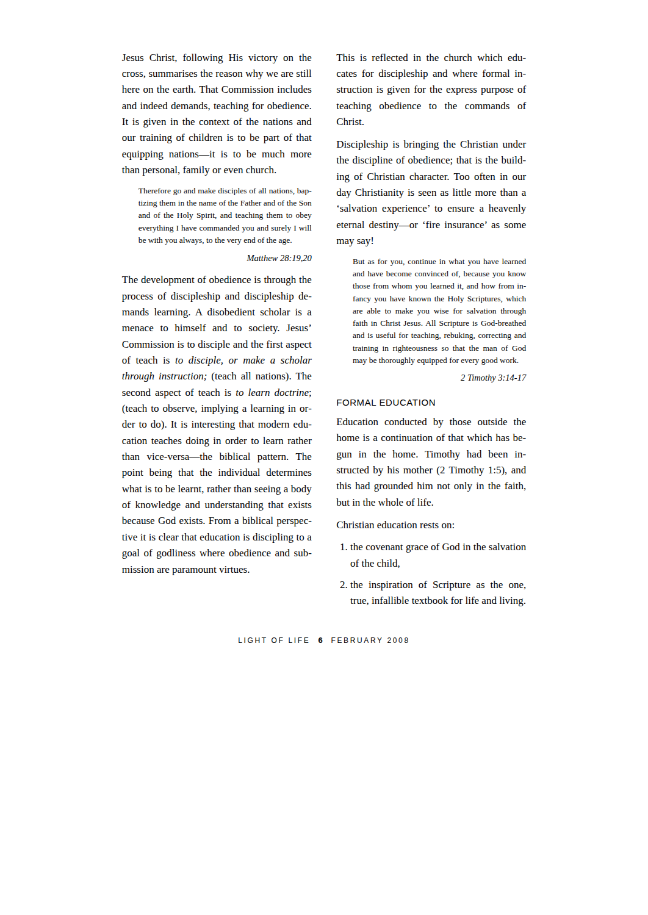Jesus Christ, following His victory on the cross, summarises the reason why we are still here on the earth. That Commission includes and indeed demands, teaching for obedience. It is given in the context of the nations and our training of children is to be part of that equipping nations—it is to be much more than personal, family or even church.
Therefore go and make disciples of all nations, baptizing them in the name of the Father and of the Son and of the Holy Spirit, and teaching them to obey everything I have commanded you and surely I will be with you always, to the very end of the age.
Matthew 28:19,20
The development of obedience is through the process of discipleship and discipleship demands learning. A disobedient scholar is a menace to himself and to society. Jesus’ Commission is to disciple and the first aspect of teach is to disciple, or make a scholar through instruction; (teach all nations). The second aspect of teach is to learn doctrine; (teach to observe, implying a learning in order to do). It is interesting that modern education teaches doing in order to learn rather than vice-versa—the biblical pattern. The point being that the individual determines what is to be learnt, rather than seeing a body of knowledge and understanding that exists because God exists. From a biblical perspective it is clear that education is discipling to a goal of godliness where obedience and submission are paramount virtues.
This is reflected in the church which educates for discipleship and where formal instruction is given for the express purpose of teaching obedience to the commands of Christ.
Discipleship is bringing the Christian under the discipline of obedience; that is the building of Christian character. Too often in our day Christianity is seen as little more than a ‘salvation experience’ to ensure a heavenly eternal destiny—or ‘fire insurance’ as some may say!
But as for you, continue in what you have learned and have become convinced of, because you know those from whom you learned it, and how from infancy you have known the Holy Scriptures, which are able to make you wise for salvation through faith in Christ Jesus. All Scripture is God-breathed and is useful for teaching, rebuking, correcting and training in righteousness so that the man of God may be thoroughly equipped for every good work.
2 Timothy 3:14-17
Formal Education
Education conducted by those outside the home is a continuation of that which has begun in the home. Timothy had been instructed by his mother (2 Timothy 1:5), and this had grounded him not only in the faith, but in the whole of life.
Christian education rests on:
the covenant grace of God in the salvation of the child,
the inspiration of Scripture as the one, true, infallible textbook for life and living.
Light of Life 6 February 2008